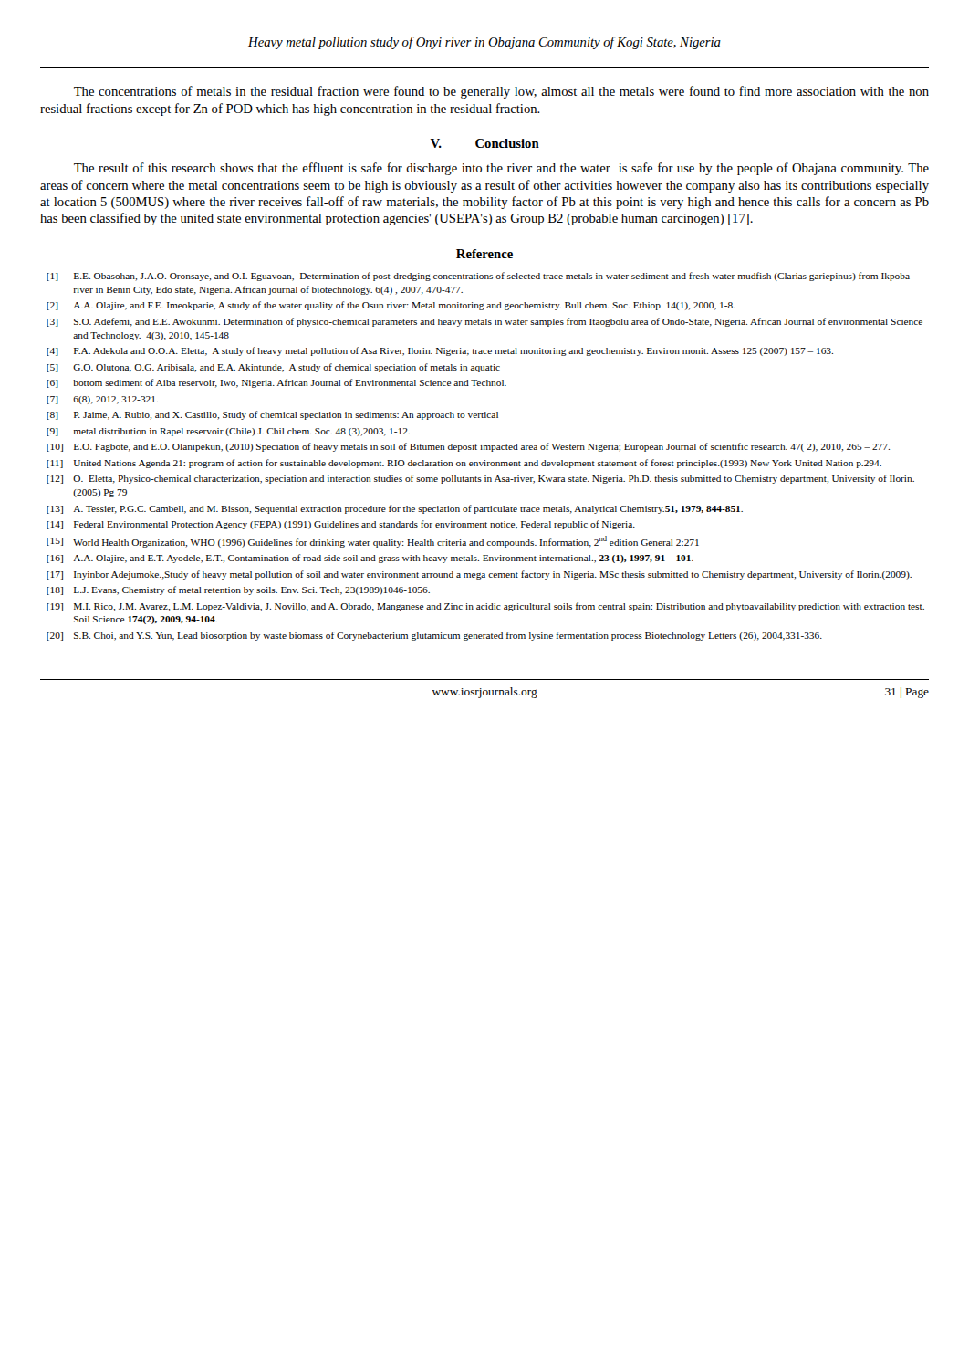Heavy metal pollution study of Onyi river in Obajana Community of Kogi State, Nigeria
The concentrations of metals in the residual fraction were found to be generally low, almost all the metals were found to find more association with the non residual fractions except for Zn of POD which has high concentration in the residual fraction.
V. Conclusion
The result of this research shows that the effluent is safe for discharge into the river and the water is safe for use by the people of Obajana community. The areas of concern where the metal concentrations seem to be high is obviously as a result of other activities however the company also has its contributions especially at location 5 (500MUS) where the river receives fall-off of raw materials, the mobility factor of Pb at this point is very high and hence this calls for a concern as Pb has been classified by the united state environmental protection agencies' (USEPA's) as Group B2 (probable human carcinogen) [17].
Reference
[1] E.E. Obasohan, J.A.O. Oronsaye, and O.I. Eguavoan, Determination of post-dredging concentrations of selected trace metals in water sediment and fresh water mudfish (Clarias gariepinus) from Ikpoba river in Benin City, Edo state, Nigeria. African journal of biotechnology. 6(4) , 2007, 470-477.
[2] A.A. Olajire, and F.E. Imeokparie, A study of the water quality of the Osun river: Metal monitoring and geochemistry. Bull chem. Soc. Ethiop. 14(1), 2000, 1-8.
[3] S.O. Adefemi, and E.E. Awokunmi. Determination of physico-chemical parameters and heavy metals in water samples from Itaogbolu area of Ondo-State, Nigeria. African Journal of environmental Science and Technology. 4(3), 2010, 145-148
[4] F.A. Adekola and O.O.A. Eletta, A study of heavy metal pollution of Asa River, Ilorin. Nigeria; trace metal monitoring and geochemistry. Environ monit. Assess 125 (2007) 157 – 163.
[5] G.O. Olutona, O.G. Aribisala, and E.A. Akintunde, A study of chemical speciation of metals in aquatic
[6] bottom sediment of Aiba reservoir, Iwo, Nigeria. African Journal of Environmental Science and Technol.
[7] 6(8), 2012, 312-321.
[8] P. Jaime, A. Rubio, and X. Castillo, Study of chemical speciation in sediments: An approach to vertical
[9] metal distribution in Rapel reservoir (Chile) J. Chil chem. Soc. 48 (3),2003, 1-12.
[10] E.O. Fagbote, and E.O. Olanipekun, (2010) Speciation of heavy metals in soil of Bitumen deposit impacted area of Western Nigeria; European Journal of scientific research. 47( 2), 2010, 265 – 277.
[11] United Nations Agenda 21: program of action for sustainable development. RIO declaration on environment and development statement of forest principles.(1993) New York United Nation p.294.
[12] O. Eletta, Physico-chemical characterization, speciation and interaction studies of some pollutants in Asa-river, Kwara state. Nigeria. Ph.D. thesis submitted to Chemistry department, University of Ilorin. (2005) Pg 79
[13] A. Tessier, P.G.C. Cambell, and M. Bisson, Sequential extraction procedure for the speciation of particulate trace metals, Analytical Chemistry.51, 1979, 844-851.
[14] Federal Environmental Protection Agency (FEPA) (1991) Guidelines and standards for environment notice, Federal republic of Nigeria.
[15] World Health Organization, WHO (1996) Guidelines for drinking water quality: Health criteria and compounds. Information, 2nd edition General 2:271
[16] A.A. Olajire, and E.T. Ayodele, E.T., Contamination of road side soil and grass with heavy metals. Environment international., 23 (1), 1997, 91 – 101.
[17] Inyinbor Adejumoke.,Study of heavy metal pollution of soil and water environment arround a mega cement factory in Nigeria. MSc thesis submitted to Chemistry department, University of Ilorin.(2009).
[18] L.J. Evans, Chemistry of metal retention by soils. Env. Sci. Tech, 23(1989)1046-1056.
[19] M.I. Rico, J.M. Avarez, L.M. Lopez-Valdivia, J. Novillo, and A. Obrado, Manganese and Zinc in acidic agricultural soils from central spain: Distribution and phytoavailability prediction with extraction test. Soil Science 174(2), 2009, 94-104.
[20] S.B. Choi, and Y.S. Yun, Lead biosorption by waste biomass of Corynebacterium glutamicum generated from lysine fermentation process Biotechnology Letters (26), 2004,331-336.
www.iosrjournals.org 31 | Page